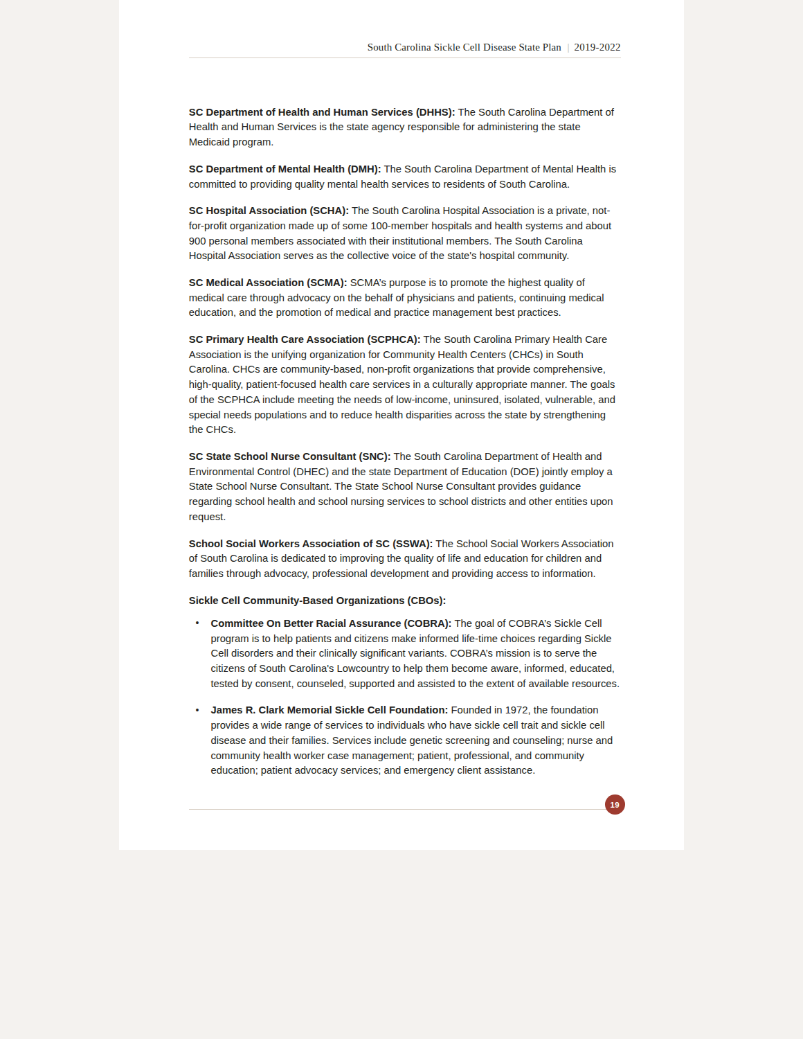South Carolina Sickle Cell Disease State Plan|2019-2022
SC Department of Health and Human Services (DHHS): The South Carolina Department of Health and Human Services is the state agency responsible for administering the state Medicaid program.
SC Department of Mental Health (DMH): The South Carolina Department of Mental Health is committed to providing quality mental health services to residents of South Carolina.
SC Hospital Association (SCHA): The South Carolina Hospital Association is a private, not-for-profit organization made up of some 100-member hospitals and health systems and about 900 personal members associated with their institutional members. The South Carolina Hospital Association serves as the collective voice of the state's hospital community.
SC Medical Association (SCMA): SCMA’s purpose is to promote the highest quality of medical care through advocacy on the behalf of physicians and patients, continuing medical education, and the promotion of medical and practice management best practices.
SC Primary Health Care Association (SCPHCA): The South Carolina Primary Health Care Association is the unifying organization for Community Health Centers (CHCs) in South Carolina. CHCs are community-based, non-profit organizations that provide comprehensive, high-quality, patient-focused health care services in a culturally appropriate manner. The goals of the SCPHCA include meeting the needs of low-income, uninsured, isolated, vulnerable, and special needs populations and to reduce health disparities across the state by strengthening the CHCs.
SC State School Nurse Consultant (SNC): The South Carolina Department of Health and Environmental Control (DHEC) and the state Department of Education (DOE) jointly employ a State School Nurse Consultant. The State School Nurse Consultant provides guidance regarding school health and school nursing services to school districts and other entities upon request.
School Social Workers Association of SC (SSWA): The School Social Workers Association of South Carolina is dedicated to improving the quality of life and education for children and families through advocacy, professional development and providing access to information.
Sickle Cell Community-Based Organizations (CBOs):
Committee On Better Racial Assurance (COBRA): The goal of COBRA’s Sickle Cell program is to help patients and citizens make informed life-time choices regarding Sickle Cell disorders and their clinically significant variants. COBRA’s mission is to serve the citizens of South Carolina's Lowcountry to help them become aware, informed, educated, tested by consent, counseled, supported and assisted to the extent of available resources.
James R. Clark Memorial Sickle Cell Foundation: Founded in 1972, the foundation provides a wide range of services to individuals who have sickle cell trait and sickle cell disease and their families. Services include genetic screening and counseling; nurse and community health worker case management; patient, professional, and community education; patient advocacy services; and emergency client assistance.
19